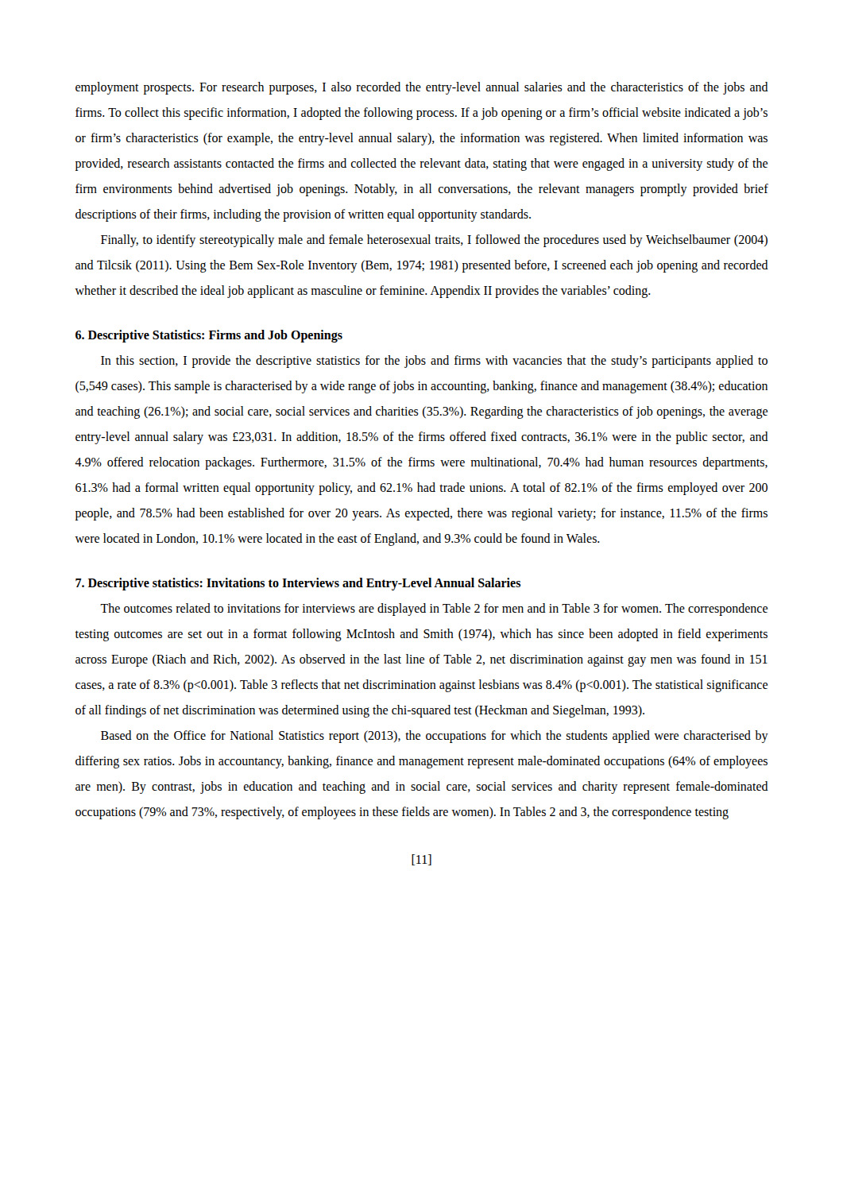employment prospects. For research purposes, I also recorded the entry-level annual salaries and the characteristics of the jobs and firms. To collect this specific information, I adopted the following process. If a job opening or a firm’s official website indicated a job’s or firm’s characteristics (for example, the entry-level annual salary), the information was registered. When limited information was provided, research assistants contacted the firms and collected the relevant data, stating that were engaged in a university study of the firm environments behind advertised job openings. Notably, in all conversations, the relevant managers promptly provided brief descriptions of their firms, including the provision of written equal opportunity standards.
Finally, to identify stereotypically male and female heterosexual traits, I followed the procedures used by Weichselbaumer (2004) and Tilcsik (2011). Using the Bem Sex-Role Inventory (Bem, 1974; 1981) presented before, I screened each job opening and recorded whether it described the ideal job applicant as masculine or feminine. Appendix II provides the variables’ coding.
6. Descriptive Statistics: Firms and Job Openings
In this section, I provide the descriptive statistics for the jobs and firms with vacancies that the study’s participants applied to (5,549 cases). This sample is characterised by a wide range of jobs in accounting, banking, finance and management (38.4%); education and teaching (26.1%); and social care, social services and charities (35.3%). Regarding the characteristics of job openings, the average entry-level annual salary was £23,031. In addition, 18.5% of the firms offered fixed contracts, 36.1% were in the public sector, and 4.9% offered relocation packages. Furthermore, 31.5% of the firms were multinational, 70.4% had human resources departments, 61.3% had a formal written equal opportunity policy, and 62.1% had trade unions. A total of 82.1% of the firms employed over 200 people, and 78.5% had been established for over 20 years. As expected, there was regional variety; for instance, 11.5% of the firms were located in London, 10.1% were located in the east of England, and 9.3% could be found in Wales.
7. Descriptive statistics: Invitations to Interviews and Entry-Level Annual Salaries
The outcomes related to invitations for interviews are displayed in Table 2 for men and in Table 3 for women. The correspondence testing outcomes are set out in a format following McIntosh and Smith (1974), which has since been adopted in field experiments across Europe (Riach and Rich, 2002). As observed in the last line of Table 2, net discrimination against gay men was found in 151 cases, a rate of 8.3% (p<0.001). Table 3 reflects that net discrimination against lesbians was 8.4% (p<0.001). The statistical significance of all findings of net discrimination was determined using the chi-squared test (Heckman and Siegelman, 1993).
Based on the Office for National Statistics report (2013), the occupations for which the students applied were characterised by differing sex ratios. Jobs in accountancy, banking, finance and management represent male-dominated occupations (64% of employees are men). By contrast, jobs in education and teaching and in social care, social services and charity represent female-dominated occupations (79% and 73%, respectively, of employees in these fields are women). In Tables 2 and 3, the correspondence testing
[11]